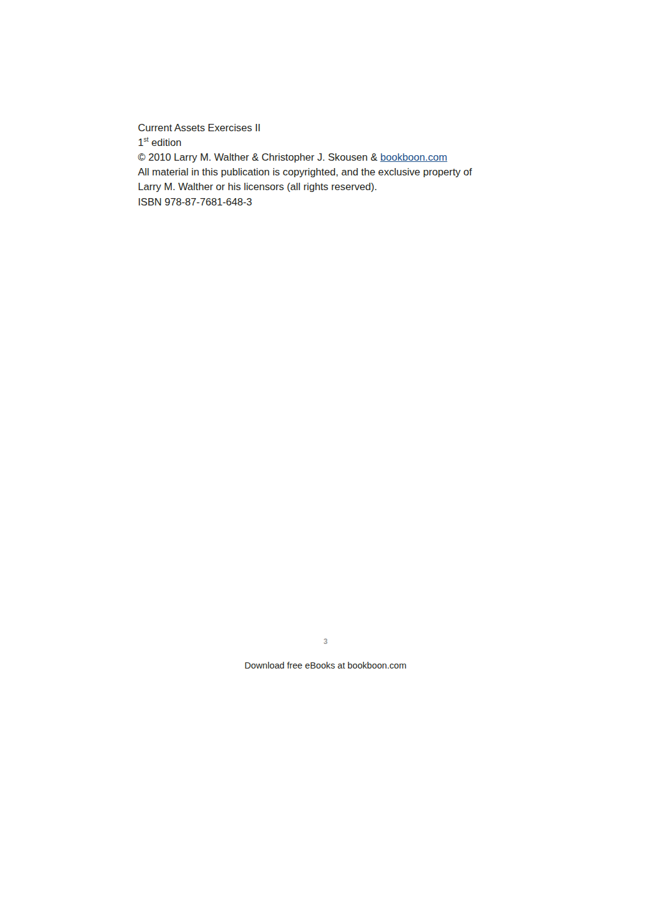Current Assets Exercises II
1st edition
© 2010 Larry M. Walther & Christopher J. Skousen & bookboon.com
All material in this publication is copyrighted, and the exclusive property of
Larry M. Walther or his licensors (all rights reserved).
ISBN 978-87-7681-648-3
3
Download free eBooks at bookboon.com